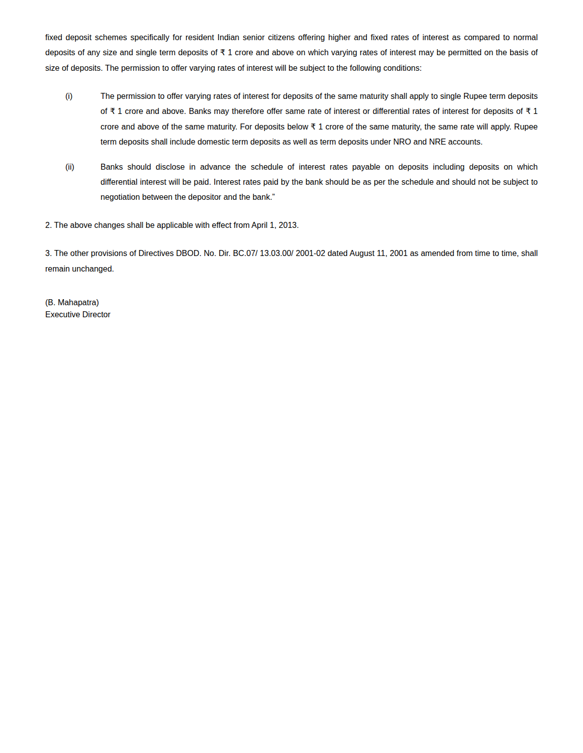fixed deposit schemes specifically for resident Indian senior citizens offering higher and fixed rates of interest as compared to normal deposits of any size and single term deposits of ₹ 1 crore and above on which varying rates of interest may be permitted on the basis of size of deposits. The permission to offer varying rates of interest will be subject to the following conditions:
(i) The permission to offer varying rates of interest for deposits of the same maturity shall apply to single Rupee term deposits of ₹ 1 crore and above. Banks may therefore offer same rate of interest or differential rates of interest for deposits of ₹ 1 crore and above of the same maturity. For deposits below ₹ 1 crore of the same maturity, the same rate will apply. Rupee term deposits shall include domestic term deposits as well as term deposits under NRO and NRE accounts.
(ii) Banks should disclose in advance the schedule of interest rates payable on deposits including deposits on which differential interest will be paid. Interest rates paid by the bank should be as per the schedule and should not be subject to negotiation between the depositor and the bank.”
2. The above changes shall be applicable with effect from April 1, 2013.
3. The other provisions of Directives DBOD. No. Dir. BC.07/ 13.03.00/ 2001-02 dated August 11, 2001 as amended from time to time, shall remain unchanged.
(B. Mahapatra)
Executive Director